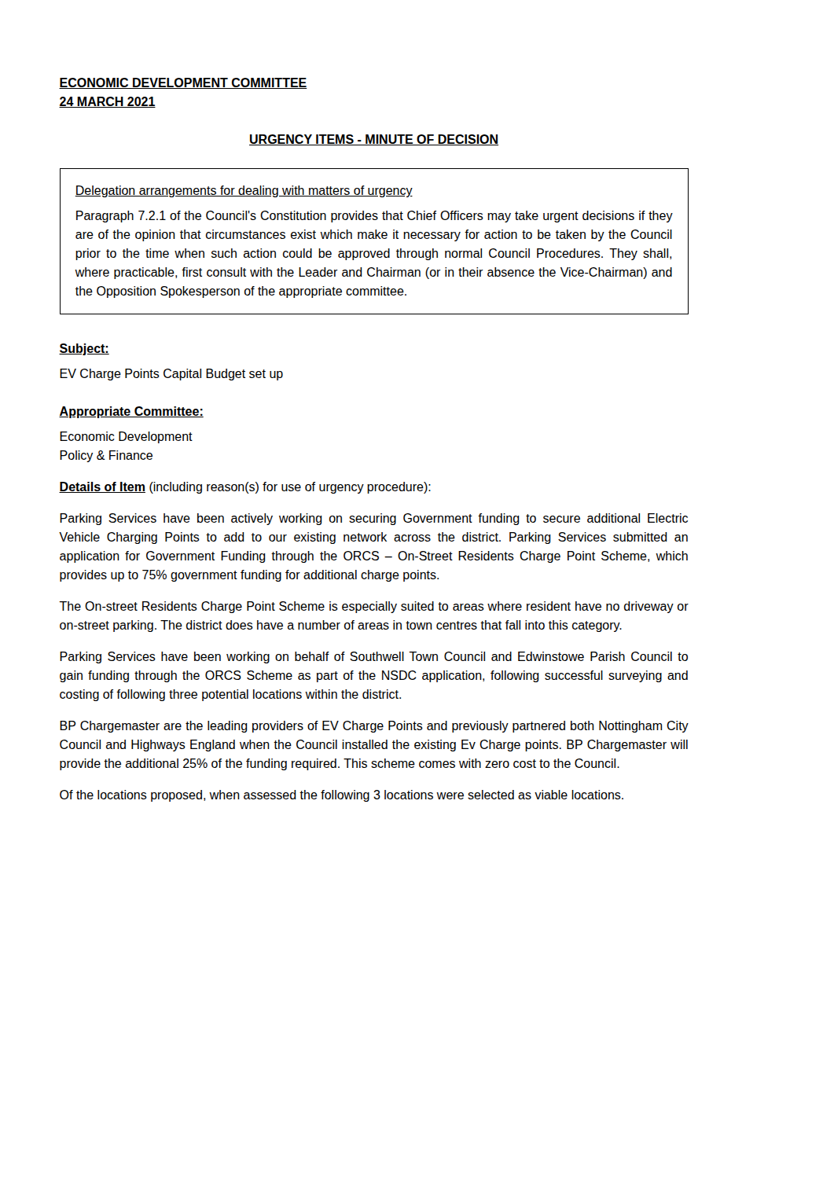ECONOMIC DEVELOPMENT COMMITTEE
24 MARCH 2021
URGENCY ITEMS - MINUTE OF DECISION
Delegation arrangements for dealing with matters of urgency
Paragraph 7.2.1 of the Council's Constitution provides that Chief Officers may take urgent decisions if they are of the opinion that circumstances exist which make it necessary for action to be taken by the Council prior to the time when such action could be approved through normal Council Procedures. They shall, where practicable, first consult with the Leader and Chairman (or in their absence the Vice-Chairman) and the Opposition Spokesperson of the appropriate committee.
Subject:
EV Charge Points Capital Budget set up
Appropriate Committee:
Economic Development
Policy & Finance
Details of Item (including reason(s) for use of urgency procedure):
Parking Services have been actively working on securing Government funding to secure additional Electric Vehicle Charging Points to add to our existing network across the district. Parking Services submitted an application for Government Funding through the ORCS – On-Street Residents Charge Point Scheme, which provides up to 75% government funding for additional charge points.
The On-street Residents Charge Point Scheme is especially suited to areas where resident have no driveway or on-street parking. The district does have a number of areas in town centres that fall into this category.
Parking Services have been working on behalf of Southwell Town Council and Edwinstowe Parish Council to gain funding through the ORCS Scheme as part of the NSDC application, following successful surveying and costing of following three potential locations within the district.
BP Chargemaster are the leading providers of EV Charge Points and previously partnered both Nottingham City Council and Highways England when the Council installed the existing Ev Charge points. BP Chargemaster will provide the additional 25% of the funding required. This scheme comes with zero cost to the Council.
Of the locations proposed, when assessed the following 3 locations were selected as viable locations.